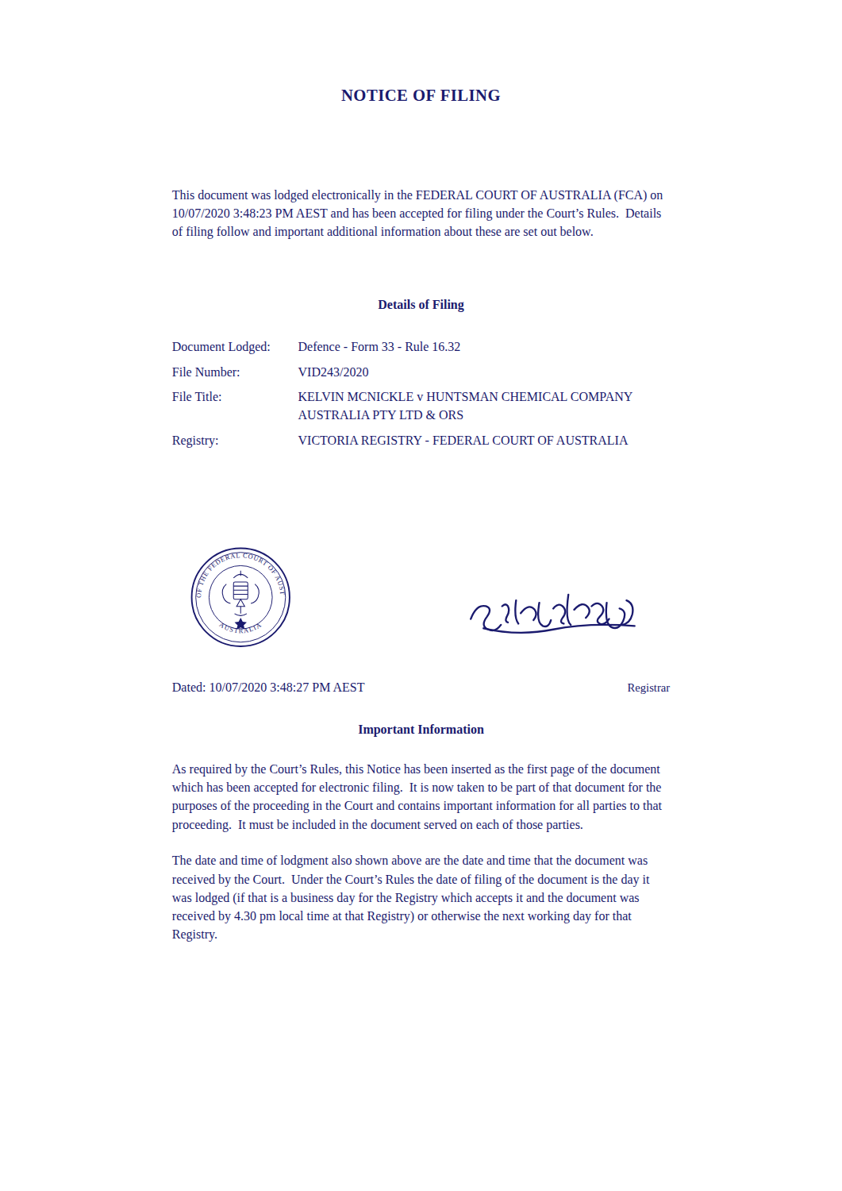NOTICE OF FILING
This document was lodged electronically in the FEDERAL COURT OF AUSTRALIA (FCA) on 10/07/2020 3:48:23 PM AEST and has been accepted for filing under the Court’s Rules. Details of filing follow and important additional information about these are set out below.
Details of Filing
| Document Lodged: | Defence - Form 33 - Rule 16.32 |
| File Number: | VID243/2020 |
| File Title: | KELVIN MCNICKLE v HUNTSMAN CHEMICAL COMPANY AUSTRALIA PTY LTD & ORS |
| Registry: | VICTORIA REGISTRY - FEDERAL COURT OF AUSTRALIA |
SEAL OF THE FEDERAL COURT OF AUSTRALIA AUSTRALIA
Dated: 10/07/2020 3:48:27 PM AEST
Registrar
Important Information
As required by the Court’s Rules, this Notice has been inserted as the first page of the document which has been accepted for electronic filing. It is now taken to be part of that document for the purposes of the proceeding in the Court and contains important information for all parties to that proceeding. It must be included in the document served on each of those parties.
The date and time of lodgment also shown above are the date and time that the document was received by the Court. Under the Court’s Rules the date of filing of the document is the day it was lodged (if that is a business day for the Registry which accepts it and the document was received by 4.30 pm local time at that Registry) or otherwise the next working day for that Registry.